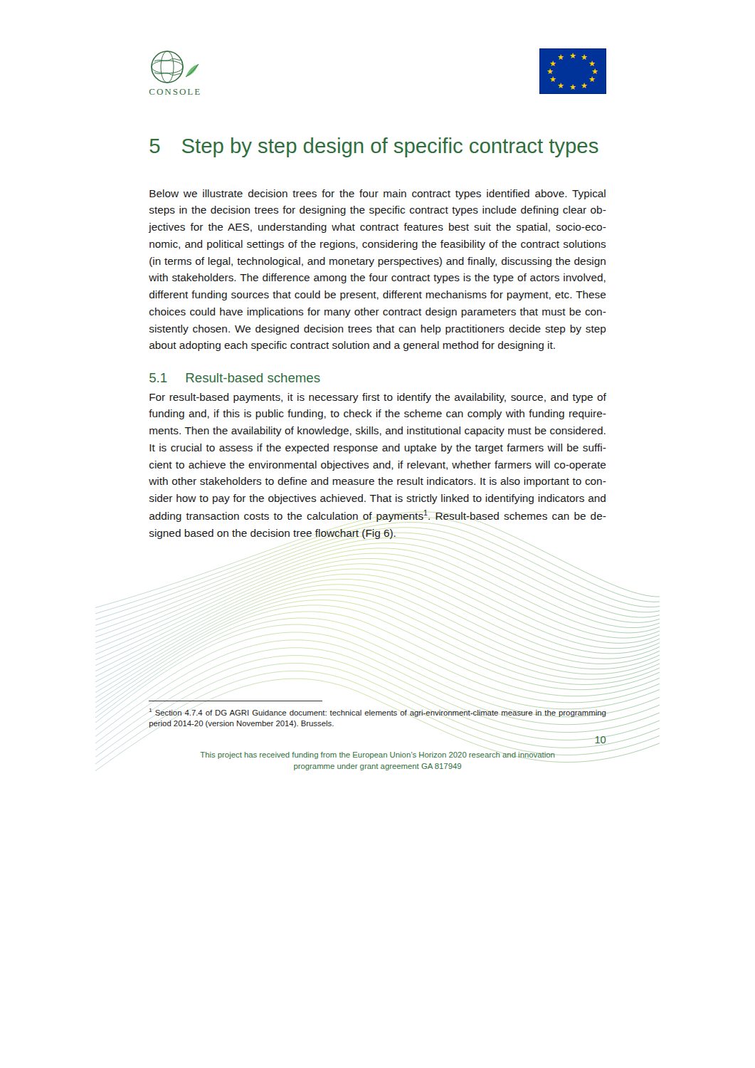CONSOLE
★ ★ ★ ★ ★ ★ ★ ★ ★ ★ ★ ★
5 Step by step design of specific contract types
Below we illustrate decision trees for the four main contract types identified above. Typical steps in the decision trees for designing the specific contract types include defining clear objectives for the AES, understanding what contract features best suit the spatial, socio-economic, and political settings of the regions, considering the feasibility of the contract solutions (in terms of legal, technological, and monetary perspectives) and finally, discussing the design with stakeholders. The difference among the four contract types is the type of actors involved, different funding sources that could be present, different mechanisms for payment, etc. These choices could have implications for many other contract design parameters that must be consistently chosen. We designed decision trees that can help practitioners decide step by step about adopting each specific contract solution and a general method for designing it.
5.1 Result-based schemes
For result-based payments, it is necessary first to identify the availability, source, and type of funding and, if this is public funding, to check if the scheme can comply with funding requirements. Then the availability of knowledge, skills, and institutional capacity must be considered. It is crucial to assess if the expected response and uptake by the target farmers will be sufficient to achieve the environmental objectives and, if relevant, whether farmers will co-operate with other stakeholders to define and measure the result indicators. It is also important to consider how to pay for the objectives achieved. That is strictly linked to identifying indicators and adding transaction costs to the calculation of payments1. Result-based schemes can be designed based on the decision tree flowchart (Fig 6).
1 Section 4.7.4 of DG AGRI Guidance document: technical elements of agri-environment-climate measure in the programming period 2014-20 (version November 2014). Brussels.
10
This project has received funding from the European Union’s Horizon 2020 research and innovation
programme under grant agreement GA 817949